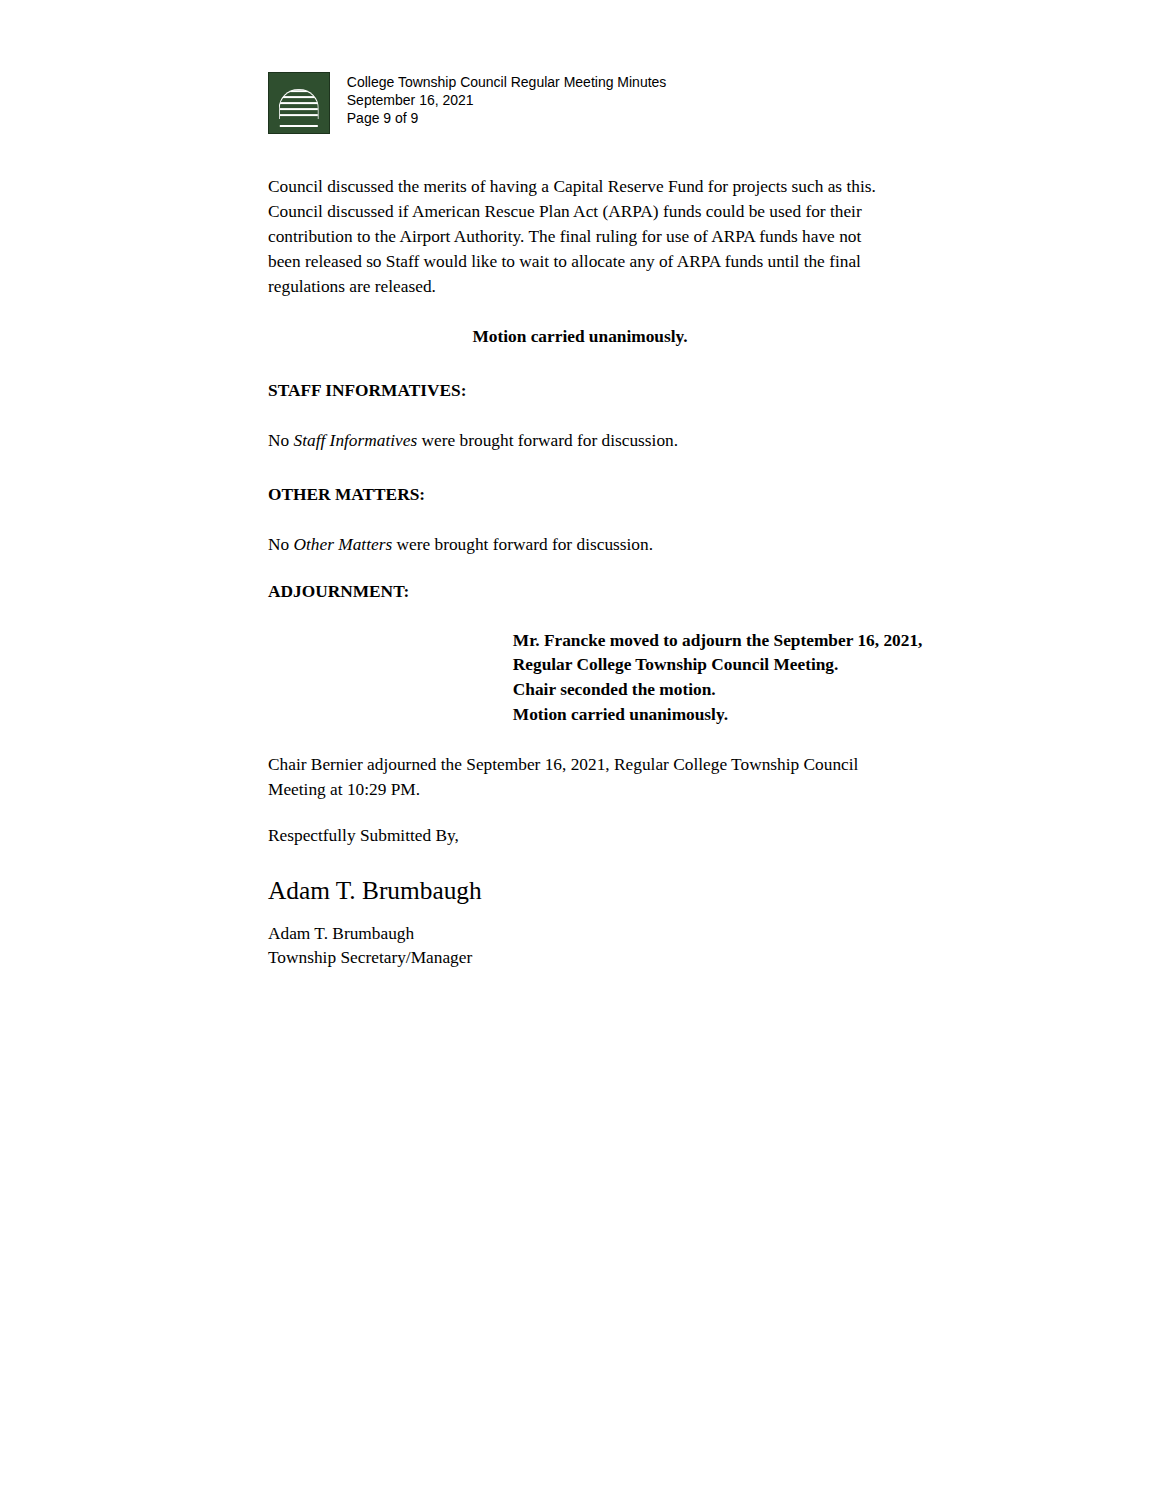College Township Council Regular Meeting Minutes
September 16, 2021
Page 9 of 9
Council discussed the merits of having a Capital Reserve Fund for projects such as this. Council discussed if American Rescue Plan Act (ARPA) funds could be used for their contribution to the Airport Authority. The final ruling for use of ARPA funds have not been released so Staff would like to wait to allocate any of ARPA funds until the final regulations are released.
Motion carried unanimously.
Staff Informatives:
No Staff Informatives were brought forward for discussion.
Other Matters:
No Other Matters were brought forward for discussion.
Adjournment:
Mr. Francke moved to adjourn the September 16, 2021,
Regular College Township Council Meeting.
Chair seconded the motion.
Motion carried unanimously.
Chair Bernier adjourned the September 16, 2021, Regular College Township Council Meeting at 10:29 PM.
Respectfully Submitted By,
Adam T. Brumbaugh
Adam T. Brumbaugh
Township Secretary/Manager